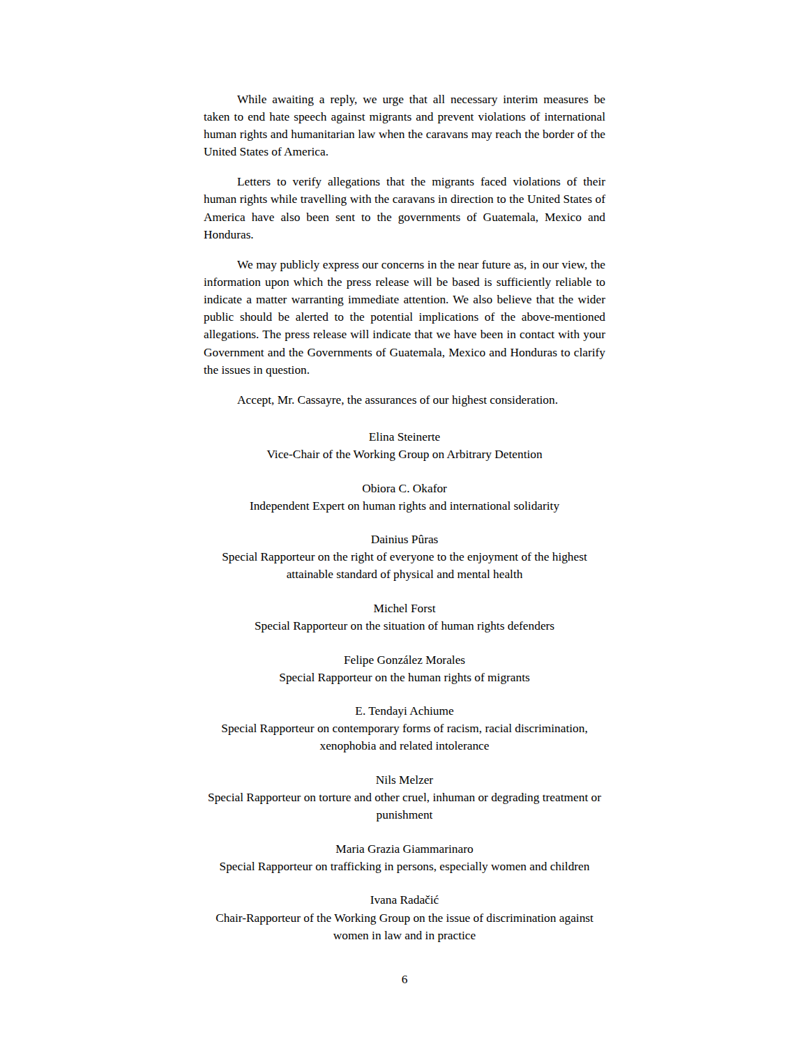While awaiting a reply, we urge that all necessary interim measures be taken to end hate speech against migrants and prevent violations of international human rights and humanitarian law when the caravans may reach the border of the United States of America.
Letters to verify allegations that the migrants faced violations of their human rights while travelling with the caravans in direction to the United States of America have also been sent to the governments of Guatemala, Mexico and Honduras.
We may publicly express our concerns in the near future as, in our view, the information upon which the press release will be based is sufficiently reliable to indicate a matter warranting immediate attention. We also believe that the wider public should be alerted to the potential implications of the above-mentioned allegations. The press release will indicate that we have been in contact with your Government and the Governments of Guatemala, Mexico and Honduras to clarify the issues in question.
Accept, Mr. Cassayre, the assurances of our highest consideration.
Elina Steinerte Vice-Chair of the Working Group on Arbitrary Detention
Obiora C. Okafor Independent Expert on human rights and international solidarity
Dainius Pûras Special Rapporteur on the right of everyone to the enjoyment of the highest attainable standard of physical and mental health
Michel Forst Special Rapporteur on the situation of human rights defenders
Felipe González Morales Special Rapporteur on the human rights of migrants
E. Tendayi Achiume Special Rapporteur on contemporary forms of racism, racial discrimination, xenophobia and related intolerance
Nils Melzer Special Rapporteur on torture and other cruel, inhuman or degrading treatment or punishment
Maria Grazia Giammarinaro Special Rapporteur on trafficking in persons, especially women and children
Ivana Radačić Chair-Rapporteur of the Working Group on the issue of discrimination against women in law and in practice
6